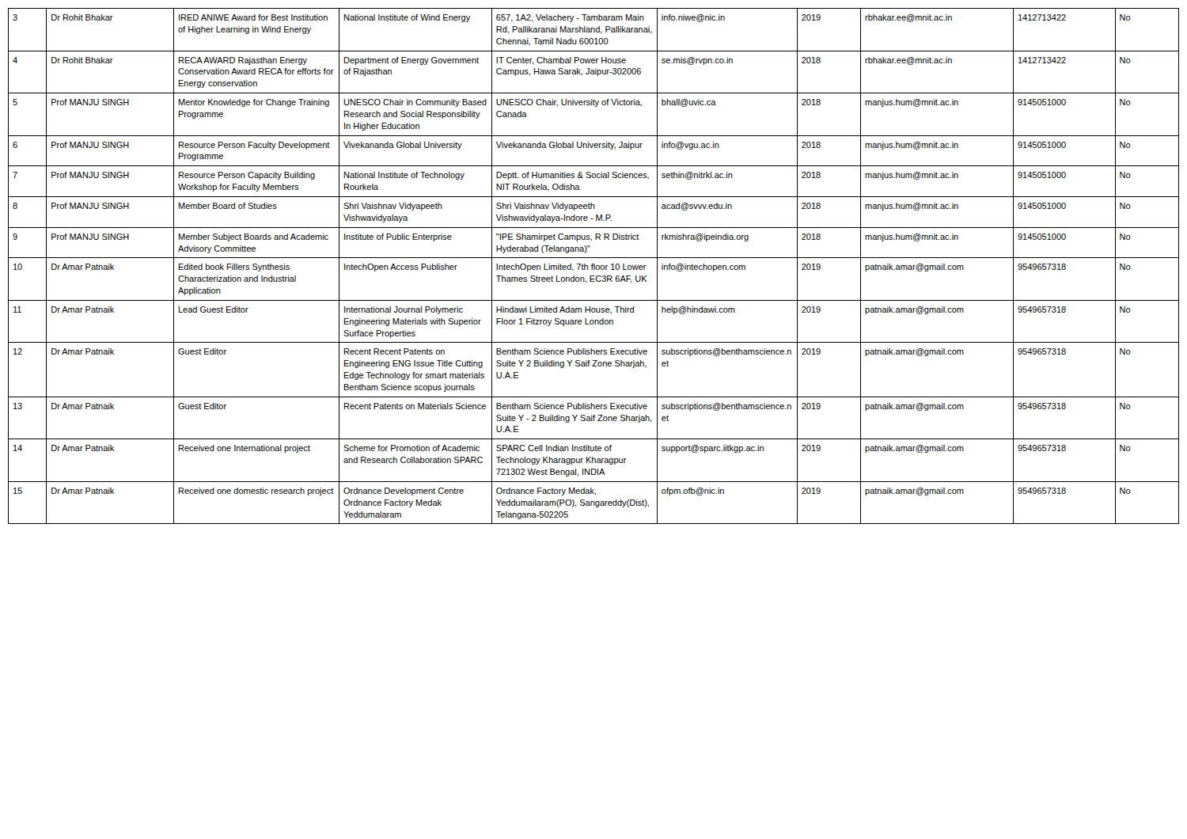| 3 | Dr Rohit Bhakar | IRED ANIWE Award for Best Institution of Higher Learning in Wind Energy | National Institute of Wind Energy | 657, 1A2, Velachery - Tambaram Main Rd, Pallikaranai Marshland, Pallikaranai, Chennai, Tamil Nadu 600100 | info.niwe@nic.in | 2019 | rbhakar.ee@mnit.ac.in | 1412713422 | No |
| 4 | Dr Rohit Bhakar | RECA AWARD Rajasthan Energy Conservation Award RECA for efforts for Energy conservation | Department of Energy Government of Rajasthan | IT Center, Chambal Power House Campus, Hawa Sarak, Jaipur-302006 | se.mis@rvpn.co.in | 2018 | rbhakar.ee@mnit.ac.in | 1412713422 | No |
| 5 | Prof MANJU SINGH | Mentor Knowledge for Change Training Programme | UNESCO Chair in Community Based Research and Social Responsibility In Higher Education | UNESCO Chair, University of Victoria, Canada | bhall@uvic.ca | 2018 | manjus.hum@mnit.ac.in | 9145051000 | No |
| 6 | Prof MANJU SINGH | Resource Person Faculty Development Programme | Vivekananda Global University | Vivekananda Global University, Jaipur | info@vgu.ac.in | 2018 | manjus.hum@mnit.ac.in | 9145051000 | No |
| 7 | Prof MANJU SINGH | Resource Person Capacity Building Workshop for Faculty Members | National Institute of Technology Rourkela | Deptt. of Humanities & Social Sciences, NIT Rourkela, Odisha | sethin@nitrkl.ac.in | 2018 | manjus.hum@mnit.ac.in | 9145051000 | No |
| 8 | Prof MANJU SINGH | Member Board of Studies | Shri Vaishnav Vidyapeeth Vishwavidyalaya | Shri Vaishnav Vidyapeeth Vishwavidyalaya-Indore - M.P. | acad@svvv.edu.in | 2018 | manjus.hum@mnit.ac.in | 9145051000 | No |
| 9 | Prof MANJU SINGH | Member Subject Boards and Academic Advisory Committee | Institute of Public Enterprise | "IPE Shamirpet Campus, R R District Hyderabad (Telangana)" | rkmishra@ipeindia.org | 2018 | manjus.hum@mnit.ac.in | 9145051000 | No |
| 10 | Dr Amar Patnaik | Edited book Fillers Synthesis Characterization and Industrial Application | IntechOpen Access Publisher | IntechOpen Limited, 7th floor 10 Lower Thames Street London, EC3R 6AF, UK | info@intechopen.com | 2019 | patnaik.amar@gmail.com | 9549657318 | No |
| 11 | Dr Amar Patnaik | Lead Guest Editor | International Journal Polymeric Engineering Materials with Superior Surface Properties | Hindawi Limited Adam House, Third Floor 1 Fitzroy Square London | help@hindawi.com | 2019 | patnaik.amar@gmail.com | 9549657318 | No |
| 12 | Dr Amar Patnaik | Guest Editor | Recent Recent Patents on Engineering ENG Issue Title Cutting Edge Technology for smart materials Bentham Science scopus journals | Bentham Science Publishers Executive Suite Y 2 Building Y Saif Zone Sharjah, U.A.E | subscriptions@benthamscience.net | 2019 | patnaik.amar@gmail.com | 9549657318 | No |
| 13 | Dr Amar Patnaik | Guest Editor | Recent Patents on Materials Science | Bentham Science Publishers Executive Suite Y - 2 Building Y Saif Zone Sharjah, U.A.E | subscriptions@benthamscience.net | 2019 | patnaik.amar@gmail.com | 9549657318 | No |
| 14 | Dr Amar Patnaik | Received one International project | Scheme for Promotion of Academic and Research Collaboration SPARC | SPARC Cell Indian Institute of Technology Kharagpur Kharagpur 721302 West Bengal, INDIA | support@sparc.iitkgp.ac.in | 2019 | patnaik.amar@gmail.com | 9549657318 | No |
| 15 | Dr Amar Patnaik | Received one domestic research project | Ordnance Development Centre Ordnance Factory Medak Yeddumalaram | Ordnance Factory Medak, Yeddumailaram(PO), Sangareddy(Dist), Telangana-502205 | ofpm.ofb@nic.in | 2019 | patnaik.amar@gmail.com | 9549657318 | No |